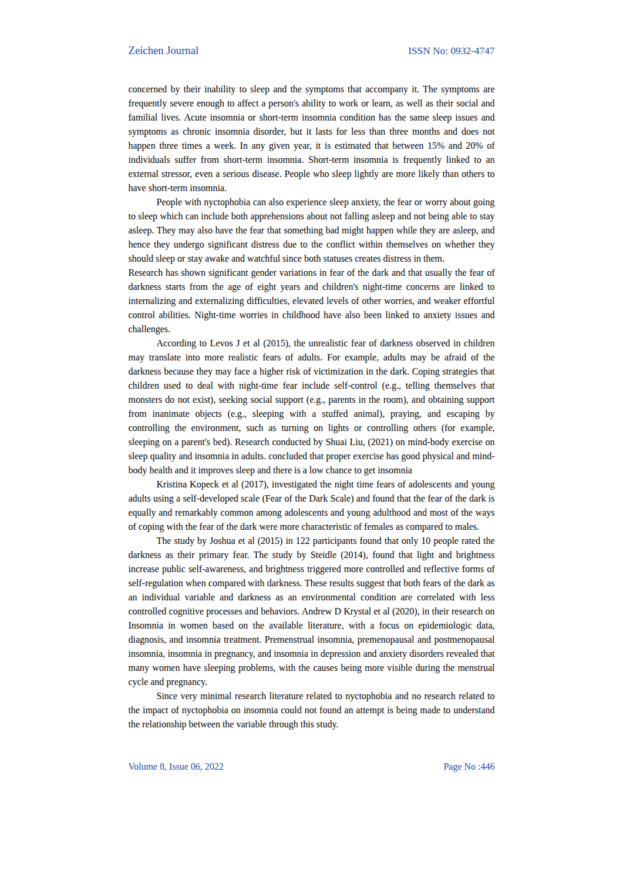Zeichen Journal
ISSN No: 0932-4747
concerned by their inability to sleep and the symptoms that accompany it. The symptoms are frequently severe enough to affect a person's ability to work or learn, as well as their social and familial lives. Acute insomnia or short-term insomnia condition has the same sleep issues and symptoms as chronic insomnia disorder, but it lasts for less than three months and does not happen three times a week. In any given year, it is estimated that between 15% and 20% of individuals suffer from short-term insomnia. Short-term insomnia is frequently linked to an external stressor, even a serious disease. People who sleep lightly are more likely than others to have short-term insomnia.
People with nyctophobia can also experience sleep anxiety, the fear or worry about going to sleep which can include both apprehensions about not falling asleep and not being able to stay asleep. They may also have the fear that something bad might happen while they are asleep, and hence they undergo significant distress due to the conflict within themselves on whether they should sleep or stay awake and watchful since both statuses creates distress in them.
Research has shown significant gender variations in fear of the dark and that usually the fear of darkness starts from the age of eight years and children's night-time concerns are linked to internalizing and externalizing difficulties, elevated levels of other worries, and weaker effortful control abilities. Night-time worries in childhood have also been linked to anxiety issues and challenges.
According to Levos J et al (2015), the unrealistic fear of darkness observed in children may translate into more realistic fears of adults. For example, adults may be afraid of the darkness because they may face a higher risk of victimization in the dark. Coping strategies that children used to deal with night-time fear include self-control (e.g., telling themselves that monsters do not exist), seeking social support (e.g., parents in the room), and obtaining support from inanimate objects (e.g., sleeping with a stuffed animal), praying, and escaping by controlling the environment, such as turning on lights or controlling others (for example, sleeping on a parent's bed). Research conducted by Shuai Liu, (2021) on mind-body exercise on sleep quality and insomnia in adults. concluded that proper exercise has good physical and mind-body health and it improves sleep and there is a low chance to get insomnia
Kristina Kopeck et al (2017), investigated the night time fears of adolescents and young adults using a self-developed scale (Fear of the Dark Scale) and found that the fear of the dark is equally and remarkably common among adolescents and young adulthood and most of the ways of coping with the fear of the dark were more characteristic of females as compared to males.
The study by Joshua et al (2015) in 122 participants found that only 10 people rated the darkness as their primary fear. The study by Steidle (2014), found that light and brightness increase public self-awareness, and brightness triggered more controlled and reflective forms of self-regulation when compared with darkness. These results suggest that both fears of the dark as an individual variable and darkness as an environmental condition are correlated with less controlled cognitive processes and behaviors. Andrew D Krystal et al (2020), in their research on Insomnia in women based on the available literature, with a focus on epidemiologic data, diagnosis, and insomnia treatment. Premenstrual insomnia, premenopausal and postmenopausal insomnia, insomnia in pregnancy, and insomnia in depression and anxiety disorders revealed that many women have sleeping problems, with the causes being more visible during the menstrual cycle and pregnancy.
Since very minimal research literature related to nyctophobia and no research related to the impact of nyctophobia on insomnia could not found an attempt is being made to understand the relationship between the variable through this study.
Volume 8, Issue 06, 2022
Page No :446